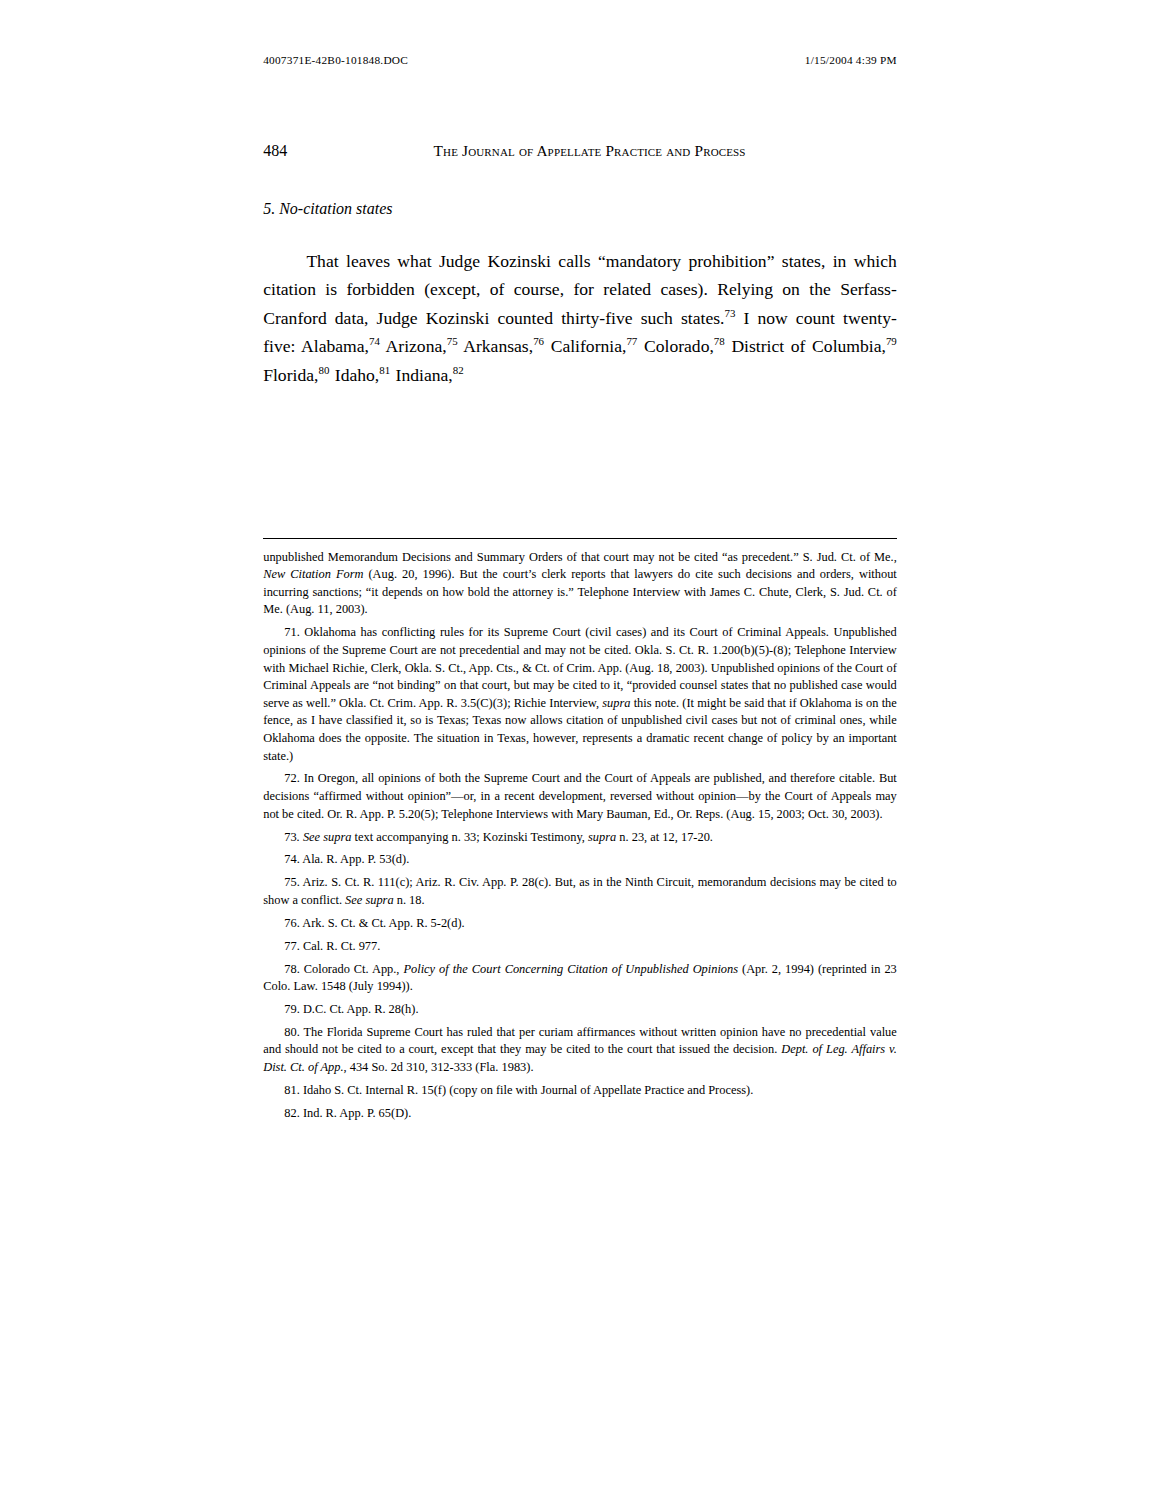4007371E-42B0-101848.doc 1/15/2004 4:39 PM
484 The Journal of Appellate Practice and Process
5. No-citation states
That leaves what Judge Kozinski calls “mandatory prohibition” states, in which citation is forbidden (except, of course, for related cases). Relying on the Serfass-Cranford data, Judge Kozinski counted thirty-five such states.73 I now count twenty-five: Alabama,74 Arizona,75 Arkansas,76 California,77 Colorado,78 District of Columbia,79 Florida,80 Idaho,81 Indiana,82
unpublished Memorandum Decisions and Summary Orders of that court may not be cited “as precedent.” S. Jud. Ct. of Me., New Citation Form (Aug. 20, 1996). But the court’s clerk reports that lawyers do cite such decisions and orders, without incurring sanctions; “it depends on how bold the attorney is.” Telephone Interview with James C. Chute, Clerk, S. Jud. Ct. of Me. (Aug. 11, 2003).
71. Oklahoma has conflicting rules for its Supreme Court (civil cases) and its Court of Criminal Appeals. Unpublished opinions of the Supreme Court are not precedential and may not be cited. Okla. S. Ct. R. 1.200(b)(5)-(8); Telephone Interview with Michael Richie, Clerk, Okla. S. Ct., App. Cts., & Ct. of Crim. App. (Aug. 18, 2003). Unpublished opinions of the Court of Criminal Appeals are “not binding” on that court, but may be cited to it, “provided counsel states that no published case would serve as well.” Okla. Ct. Crim. App. R. 3.5(C)(3); Richie Interview, supra this note. (It might be said that if Oklahoma is on the fence, as I have classified it, so is Texas; Texas now allows citation of unpublished civil cases but not of criminal ones, while Oklahoma does the opposite. The situation in Texas, however, represents a dramatic recent change of policy by an important state.)
72. In Oregon, all opinions of both the Supreme Court and the Court of Appeals are published, and therefore citable. But decisions “affirmed without opinion”—or, in a recent development, reversed without opinion—by the Court of Appeals may not be cited. Or. R. App. P. 5.20(5); Telephone Interviews with Mary Bauman, Ed., Or. Reps. (Aug. 15, 2003; Oct. 30, 2003).
73. See supra text accompanying n. 33; Kozinski Testimony, supra n. 23, at 12, 17-20.
74. Ala. R. App. P. 53(d).
75. Ariz. S. Ct. R. 111(c); Ariz. R. Civ. App. P. 28(c). But, as in the Ninth Circuit, memorandum decisions may be cited to show a conflict. See supra n. 18.
76. Ark. S. Ct. & Ct. App. R. 5-2(d).
77. Cal. R. Ct. 977.
78. Colorado Ct. App., Policy of the Court Concerning Citation of Unpublished Opinions (Apr. 2, 1994) (reprinted in 23 Colo. Law. 1548 (July 1994)).
79. D.C. Ct. App. R. 28(h).
80. The Florida Supreme Court has ruled that per curiam affirmances without written opinion have no precedential value and should not be cited to a court, except that they may be cited to the court that issued the decision. Dept. of Leg. Affairs v. Dist. Ct. of App., 434 So. 2d 310, 312-333 (Fla. 1983).
81. Idaho S. Ct. Internal R. 15(f) (copy on file with Journal of Appellate Practice and Process).
82. Ind. R. App. P. 65(D).